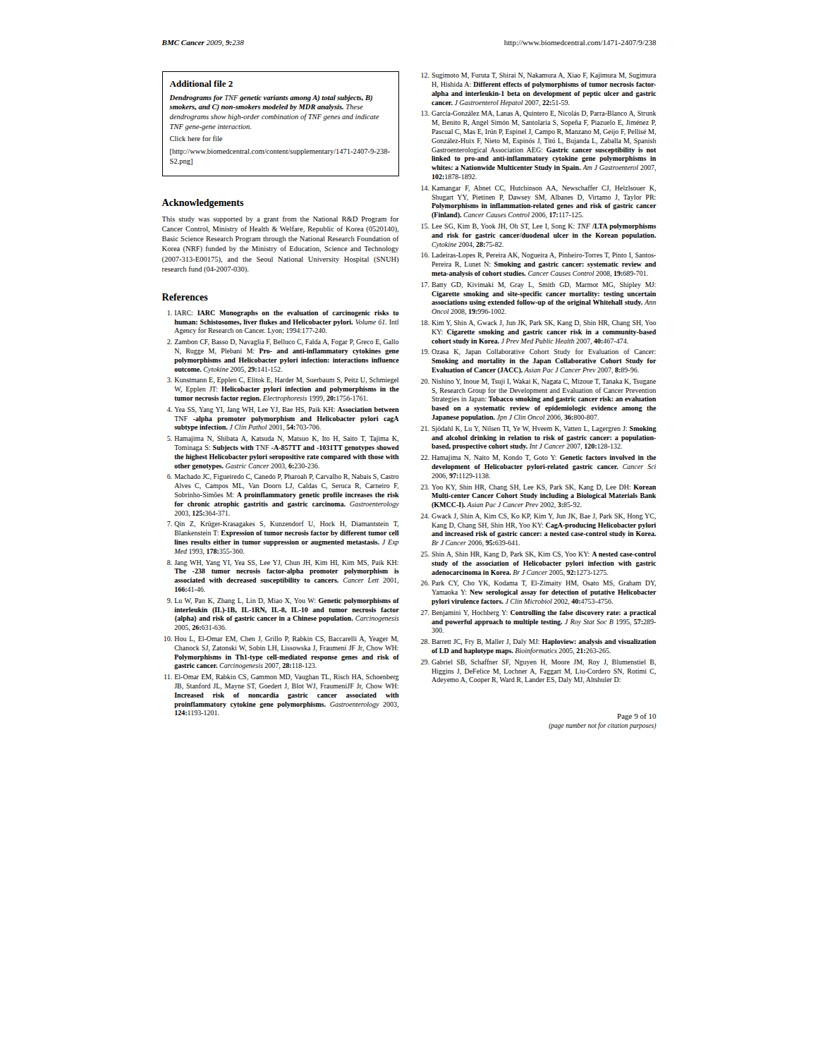BMC Cancer 2009, 9: 238
http://www.biomedcentral.com/1471-2407/9/238
Additional file 2
Dendrograms for TNF genetic variants among A) total subjects, B) smokers, and C) non-smokers modeled by MDR analysis. These dendrograms show high-order combination of TNF genes and indicate TNF gene-gene interaction.
Click here for file
[http://www.biomedcentral.com/content/supplementary/1471-2407-9-238-S2.png]
Acknowledgements
This study was supported by a grant from the National R&D Program for Cancer Control, Ministry of Health & Welfare, Republic of Korea (0520140), Basic Science Research Program through the National Research Foundation of Korea (NRF) funded by the Ministry of Education, Science and Technology (2007-313-E00175), and the Seoul National University Hospital (SNUH) research fund (04-2007-030).
References
IARC: IARC Monographs on the evaluation of carcinogenic risks to human: Schistosomes, liver flukes and Helicobacter pylori. Volume 61. Intl Agency for Research on Cancer. Lyon; 1994:177-240.
Zambon CF, Basso D, Navaglia F, Belluco C, Falda A, Fogar P, Greco E, Gallo N, Rugge M, Plebani M: Pro- and anti-inflammatory cytokines gene polymorphisms and Helicobacter pylori infection: interactions influence outcome. Cytokine 2005, 29: 141-152.
Kunstmann E, Epplen C, Elitok E, Harder M, Suerbaum S, Peitz U, Schmiegel W, Epplen JT: Helicobacter pylori infection and polymorphisms in the tumor necrosis factor region. Electrophoresis 1999, 20: 1756-1761.
Yea SS, Yang YI, Jang WH, Lee YJ, Bae HS, Paik KH: Association between TNF -alpha promoter polymorphism and Helicobacter pylori cagA subtype infection. J Clin Pathol 2001, 54: 703-706.
Hamajima N, Shibata A, Katsuda N, Matsuo K, Ito H, Saito T, Tajima K, Tominaga S: Subjects with TNF -A-857TT and -1031TT genotypes showed the highest Helicobacter pylori seropositive rate compared with those with other genotypes. Gastric Cancer 2003, 6: 230-236.
Machado JC, Figueiredo C, Canedo P, Pharoah P, Carvalho R, Nabais S, Castro Alves C, Campos ML, Van Doorn LJ, Caldas C, Seruca R, Carneiro F, Sobrinho-Simões M: A proinflammatory genetic profile increases the risk for chronic atrophic gastritis and gastric carcinoma. Gastroenterology 2003, 125: 364-371.
Qin Z, Krüger-Krasagakes S, Kunzendorf U, Hock H, Diamantstein T, Blankenstein T: Expression of tumor necrosis factor by different tumor cell lines results either in tumor suppression or augmented metastasis. J Exp Med 1993, 178: 355-360.
Jang WH, Yang YI, Yea SS, Lee YJ, Chun JH, Kim HI, Kim MS, Paik KH: The -238 tumor necrosis factor-alpha promoter polymorphism is associated with decreased susceptibility to cancers. Cancer Lett 2001, 166: 41-46.
Lu W, Pan K, Zhang L, Lin D, Miao X, You W: Genetic polymorphisms of interleukin (IL)-1B, IL-1RN, IL-8, IL-10 and tumor necrosis factor {alpha} and risk of gastric cancer in a Chinese population. Carcinogenesis 2005, 26: 631-636.
Hou L, El-Omar EM, Chen J, Grillo P, Rabkin CS, Baccarelli A, Yeager M, Chanock SJ, Zatonski W, Sobin LH, Lissowska J, Fraumeni JF Jr, Chow WH: Polymorphisms in Th1-type cell-mediated response genes and risk of gastric cancer. Carcinogenesis 2007, 28: 118-123.
El-Omar EM, Rabkin CS, Gammon MD, Vaughan TL, Risch HA, Schoenberg JB, Stanford JL, Mayne ST, Goedert J, Blot WJ, FraumeniJF Jr, Chow WH: Increased risk of noncardia gastric cancer associated with proinflammatory cytokine gene polymorphisms. Gastroenterology 2003, 124: 1193-1201.
Sugimoto M, Furuta T, Shirai N, Nakamura A, Xiao F, Kajimura M, Sugimura H, Hishida A: Different effects of polymorphisms of tumor necrosis factor-alpha and interleukin-1 beta on development of peptic ulcer and gastric cancer. J Gastroenterol Hepatol 2007, 22: 51-59.
García-González MA, Lanas A, Quintero E, Nicolás D, Parra-Blanco A, Strunk M, Benito R, Angel Simón M, Santolaria S, Sopeña F, Piazuelo E, Jiménez P, Pascual C, Mas E, Irún P, Espinel J, Campo R, Manzano M, Geijo F, Pellisé M, González-Huix F, Nieto M, Espinós J, Titó L, Bujanda L, Zaballa M, Spanish Gastroenterological Association AEG: Gastric cancer susceptibility is not linked to pro-and anti-inflammatory cytokine gene polymorphisms in whites: a Nationwide Multicenter Study in Spain. Am J Gastroenterol 2007, 102: 1878-1892.
Kamangar F, Abnet CC, Hutchinson AA, Newschaffer CJ, Helzlsouer K, Shugart YY, Pietinen P, Dawsey SM, Albanes D, Virtamo J, Taylor PR: Polymorphisms in inflammation-related genes and risk of gastric cancer (Finland). Cancer Causes Control 2006, 17: 117-125.
Lee SG, Kim B, Yook JH, Oh ST, Lee I, Song K: TNF /LTA polymorphisms and risk for gastric cancer/duodenal ulcer in the Korean population. Cytokine 2004, 28: 75-82.
Ladeiras-Lopes R, Pereira AK, Nogueira A, Pinheiro-Torres T, Pinto I, Santos-Pereira R, Lunet N: Smoking and gastric cancer: systematic review and meta-analysis of cohort studies. Cancer Causes Control 2008, 19: 689-701.
Batty GD, Kivimaki M, Gray L, Smith GD, Marmot MG, Shipley MJ: Cigarette smoking and site-specific cancer mortality: testing uncertain associations using extended follow-up of the original Whitehall study. Ann Oncol 2008, 19: 996-1002.
Kim Y, Shin A, Gwack J, Jun JK, Park SK, Kang D, Shin HR, Chang SH, Yoo KY: Cigarette smoking and gastric cancer risk in a community-based cohort study in Korea. J Prev Med Public Health 2007, 40: 467-474.
Ozasa K, Japan Collaborative Cohort Study for Evaluation of Cancer: Smoking and mortality in the Japan Collaborative Cohort Study for Evaluation of Cancer (JACC). Asian Pac J Cancer Prev 2007, 8: 89-96.
Nishino Y, Inoue M, Tsuji I, Wakai K, Nagata C, Mizoue T, Tanaka K, Tsugane S, Research Group for the Development and Evaluation of Cancer Prevention Strategies in Japan: Tobacco smoking and gastric cancer risk: an evaluation based on a systematic review of epidemiologic evidence among the Japanese population. Jpn J Clin Oncol 2006, 36: 800-807.
Sjödahl K, Lu Y, Nilsen TI, Ye W, Hveem K, Vatten L, Lagergren J: Smoking and alcohol drinking in relation to risk of gastric cancer: a population-based, prospective cohort study. Int J Cancer 2007, 120: 128-132.
Hamajima N, Naito M, Kondo T, Goto Y: Genetic factors involved in the development of Helicobacter pylori-related gastric cancer. Cancer Sci 2006, 97: 1129-1138.
Yoo KY, Shin HR, Chang SH, Lee KS, Park SK, Kang D, Lee DH: Korean Multi-center Cancer Cohort Study including a Biological Materials Bank (KMCC-I). Asian Pac J Cancer Prev 2002, 3: 85-92.
Gwack J, Shin A, Kim CS, Ko KP, Kim Y, Jun JK, Bae J, Park SK, Hong YC, Kang D, Chang SH, Shin HR, Yoo KY: CagA-producing Helicobacter pylori and increased risk of gastric cancer: a nested case-control study in Korea. Br J Cancer 2006, 95: 639-641.
Shin A, Shin HR, Kang D, Park SK, Kim CS, Yoo KY: A nested case-control study of the association of Helicobacter pylori infection with gastric adenocarcinoma in Korea. Br J Cancer 2005, 92: 1273-1275.
Park CY, Cho YK, Kodama T, El-Zimaity HM, Osato MS, Graham DY, Yamaoka Y: New serological assay for detection of putative Helicobacter pylori virulence factors. J Clin Microbiol 2002, 40: 4753-4756.
Benjamini Y, Hochberg Y: Controlling the false discovery rate: a practical and powerful approach to multiple testing. J Roy Stat Soc B 1995, 57: 289-300.
Barrett JC, Fry B, Maller J, Daly MJ: Haploview: analysis and visualization of LD and haplotype maps. Bioinformatics 2005, 21: 263-265.
Gabriel SB, Schaffner SF, Nguyen H, Moore JM, Roy J, Blumenstiel B, Higgins J, DeFelice M, Lochner A, Faggart M, Liu-Cordero SN, Rotimi C, Adeyemo A, Cooper R, Ward R, Lander ES, Daly MJ, Altshuler D:
Page 9 of 10
(page number not for citation purposes)